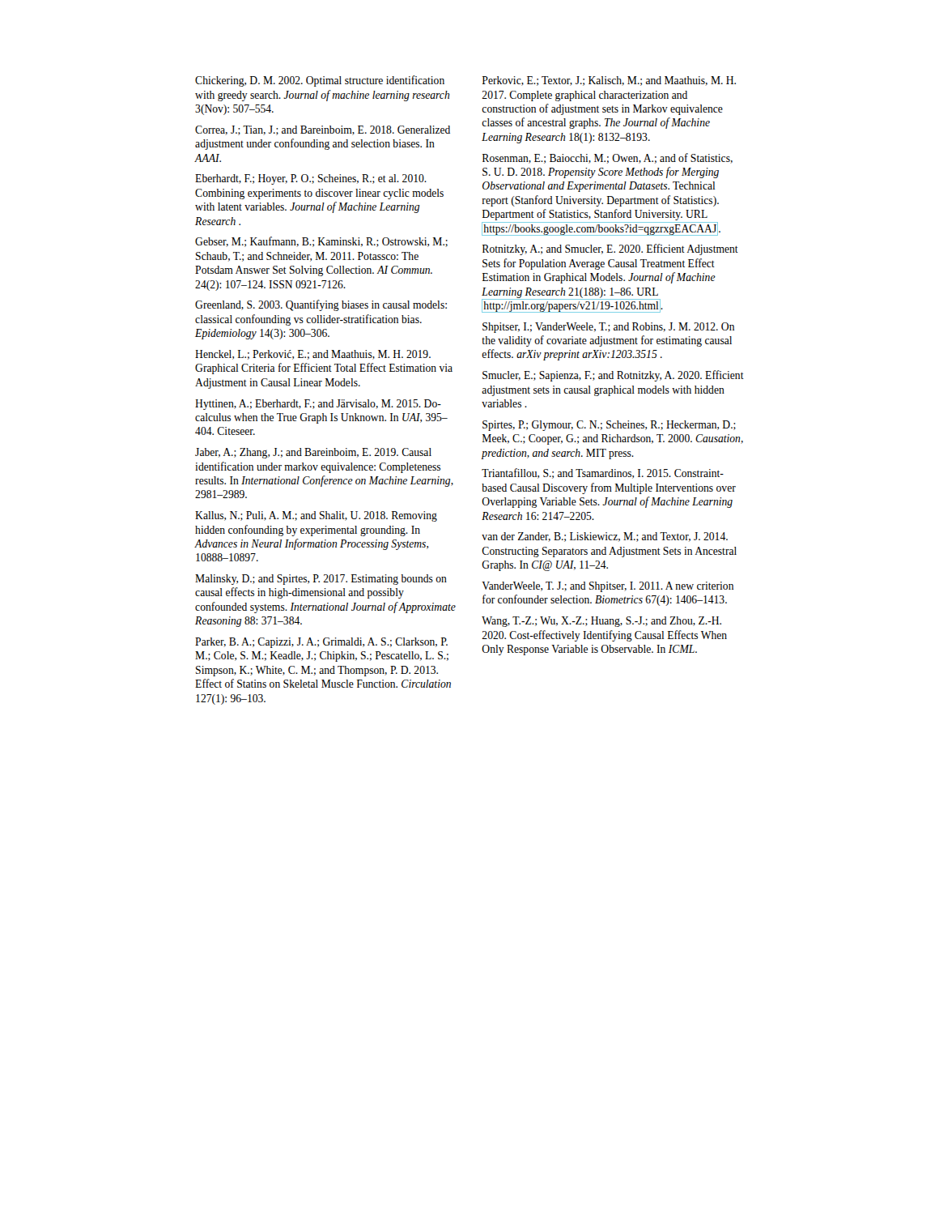Chickering, D. M. 2002. Optimal structure identification with greedy search. Journal of machine learning research 3(Nov): 507–554.
Correa, J.; Tian, J.; and Bareinboim, E. 2018. Generalized adjustment under confounding and selection biases. In AAAI.
Eberhardt, F.; Hoyer, P. O.; Scheines, R.; et al. 2010. Combining experiments to discover linear cyclic models with latent variables. Journal of Machine Learning Research .
Gebser, M.; Kaufmann, B.; Kaminski, R.; Ostrowski, M.; Schaub, T.; and Schneider, M. 2011. Potassco: The Potsdam Answer Set Solving Collection. AI Commun. 24(2): 107–124. ISSN 0921-7126.
Greenland, S. 2003. Quantifying biases in causal models: classical confounding vs collider-stratification bias. Epidemiology 14(3): 300–306.
Henckel, L.; Perković, E.; and Maathuis, M. H. 2019. Graphical Criteria for Efficient Total Effect Estimation via Adjustment in Causal Linear Models.
Hyttinen, A.; Eberhardt, F.; and Järvisalo, M. 2015. Do-calculus when the True Graph Is Unknown. In UAI, 395–404. Citeseer.
Jaber, A.; Zhang, J.; and Bareinboim, E. 2019. Causal identification under markov equivalence: Completeness results. In International Conference on Machine Learning, 2981–2989.
Kallus, N.; Puli, A. M.; and Shalit, U. 2018. Removing hidden confounding by experimental grounding. In Advances in Neural Information Processing Systems, 10888–10897.
Malinsky, D.; and Spirtes, P. 2017. Estimating bounds on causal effects in high-dimensional and possibly confounded systems. International Journal of Approximate Reasoning 88: 371–384.
Parker, B. A.; Capizzi, J. A.; Grimaldi, A. S.; Clarkson, P. M.; Cole, S. M.; Keadle, J.; Chipkin, S.; Pescatello, L. S.; Simpson, K.; White, C. M.; and Thompson, P. D. 2013. Effect of Statins on Skeletal Muscle Function. Circulation 127(1): 96–103.
Perkovic, E.; Textor, J.; Kalisch, M.; and Maathuis, M. H. 2017. Complete graphical characterization and construction of adjustment sets in Markov equivalence classes of ancestral graphs. The Journal of Machine Learning Research 18(1): 8132–8193.
Rosenman, E.; Baiocchi, M.; Owen, A.; and of Statistics, S. U. D. 2018. Propensity Score Methods for Merging Observational and Experimental Datasets. Technical report (Stanford University. Department of Statistics). Department of Statistics, Stanford University. URL https://books.google.com/books?id=qgzrxgEACAAJ.
Rotnitzky, A.; and Smucler, E. 2020. Efficient Adjustment Sets for Population Average Causal Treatment Effect Estimation in Graphical Models. Journal of Machine Learning Research 21(188): 1–86. URL http://jmlr.org/papers/v21/19-1026.html.
Shpitser, I.; VanderWeele, T.; and Robins, J. M. 2012. On the validity of covariate adjustment for estimating causal effects. arXiv preprint arXiv:1203.3515 .
Smucler, E.; Sapienza, F.; and Rotnitzky, A. 2020. Efficient adjustment sets in causal graphical models with hidden variables .
Spirtes, P.; Glymour, C. N.; Scheines, R.; Heckerman, D.; Meek, C.; Cooper, G.; and Richardson, T. 2000. Causation, prediction, and search. MIT press.
Triantafillou, S.; and Tsamardinos, I. 2015. Constraint-based Causal Discovery from Multiple Interventions over Overlapping Variable Sets. Journal of Machine Learning Research 16: 2147–2205.
van der Zander, B.; Liskiewicz, M.; and Textor, J. 2014. Constructing Separators and Adjustment Sets in Ancestral Graphs. In CI@ UAI, 11–24.
VanderWeele, T. J.; and Shpitser, I. 2011. A new criterion for confounder selection. Biometrics 67(4): 1406–1413.
Wang, T.-Z.; Wu, X.-Z.; Huang, S.-J.; and Zhou, Z.-H. 2020. Cost-effectively Identifying Causal Effects When Only Response Variable is Observable. In ICML.